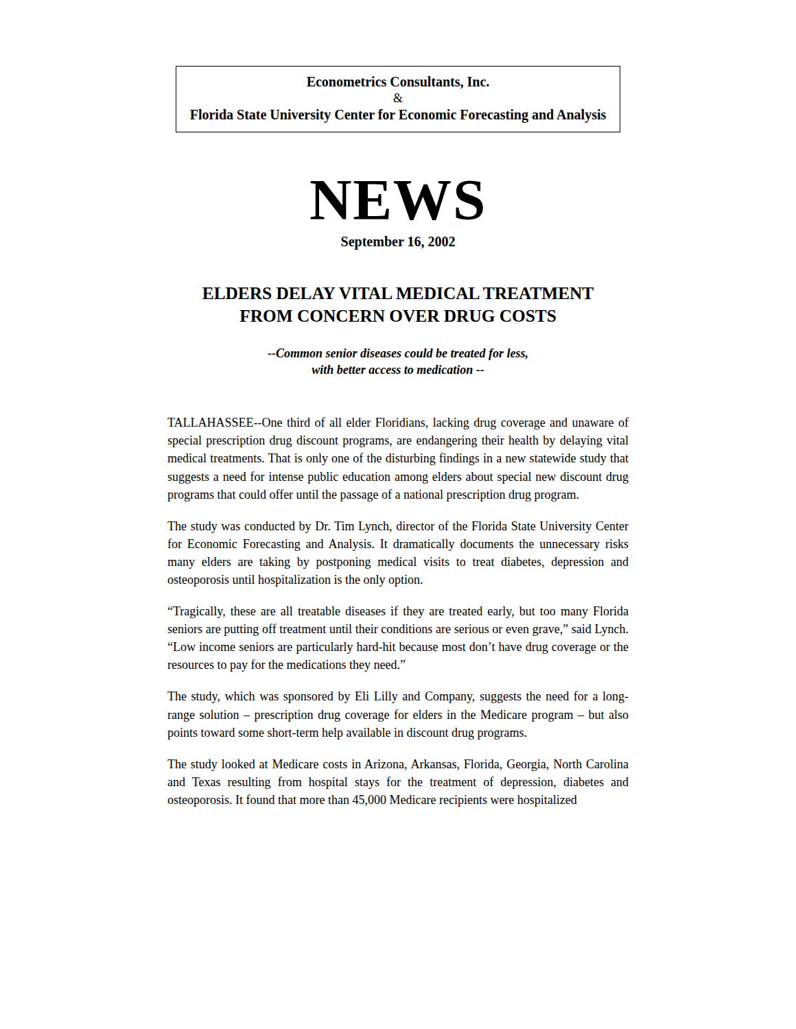Econometrics Consultants, Inc.
&
Florida State University Center for Economic Forecasting and Analysis
NEWS
September 16, 2002
Elders Delay Vital Medical Treatment
From Concern Over Drug Costs
--Common senior diseases could be treated for less,
with better access to medication --
TALLAHASSEE--One third of all elder Floridians, lacking drug coverage and unaware of special prescription drug discount programs, are endangering their health by delaying vital medical treatments. That is only one of the disturbing findings in a new statewide study that suggests a need for intense public education among elders about special new discount drug programs that could offer until the passage of a national prescription drug program.
The study was conducted by Dr. Tim Lynch, director of the Florida State University Center for Economic Forecasting and Analysis. It dramatically documents the unnecessary risks many elders are taking by postponing medical visits to treat diabetes, depression and osteoporosis until hospitalization is the only option.
“Tragically, these are all treatable diseases if they are treated early, but too many Florida seniors are putting off treatment until their conditions are serious or even grave,” said Lynch. “Low income seniors are particularly hard-hit because most don’t have drug coverage or the resources to pay for the medications they need.”
The study, which was sponsored by Eli Lilly and Company, suggests the need for a long-range solution – prescription drug coverage for elders in the Medicare program – but also points toward some short-term help available in discount drug programs.
The study looked at Medicare costs in Arizona, Arkansas, Florida, Georgia, North Carolina and Texas resulting from hospital stays for the treatment of depression, diabetes and osteoporosis. It found that more than 45,000 Medicare recipients were hospitalized